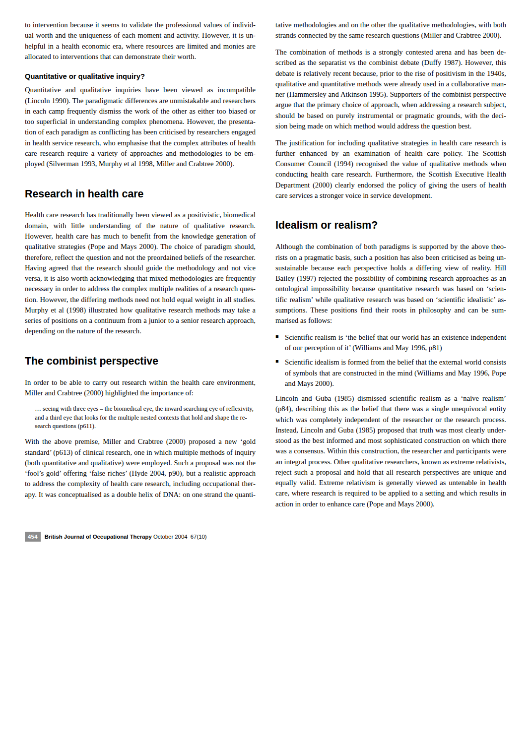to intervention because it seems to validate the professional values of individual worth and the uniqueness of each moment and activity. However, it is unhelpful in a health economic era, where resources are limited and monies are allocated to interventions that can demonstrate their worth.
Quantitative or qualitative inquiry?
Quantitative and qualitative inquiries have been viewed as incompatible (Lincoln 1990). The paradigmatic differences are unmistakable and researchers in each camp frequently dismiss the work of the other as either too biased or too superficial in understanding complex phenomena. However, the presentation of each paradigm as conflicting has been criticised by researchers engaged in health service research, who emphasise that the complex attributes of health care research require a variety of approaches and methodologies to be employed (Silverman 1993, Murphy et al 1998, Miller and Crabtree 2000).
Research in health care
Health care research has traditionally been viewed as a positivistic, biomedical domain, with little understanding of the nature of qualitative research. However, health care has much to benefit from the knowledge generation of qualitative strategies (Pope and Mays 2000). The choice of paradigm should, therefore, reflect the question and not the preordained beliefs of the researcher. Having agreed that the research should guide the methodology and not vice versa, it is also worth acknowledging that mixed methodologies are frequently necessary in order to address the complex multiple realities of a research question. However, the differing methods need not hold equal weight in all studies. Murphy et al (1998) illustrated how qualitative research methods may take a series of positions on a continuum from a junior to a senior research approach, depending on the nature of the research.
The combinist perspective
In order to be able to carry out research within the health care environment, Miller and Crabtree (2000) highlighted the importance of:
… seeing with three eyes – the biomedical eye, the inward searching eye of reflexivity, and a third eye that looks for the multiple nested contexts that hold and shape the research questions (p611).
With the above premise, Miller and Crabtree (2000) proposed a new ‘gold standard’ (p613) of clinical research, one in which multiple methods of inquiry (both quantitative and qualitative) were employed. Such a proposal was not the ‘fool’s gold’ offering ‘false riches’ (Hyde 2004, p90), but a realistic approach to address the complexity of health care research, including occupational therapy. It was conceptualised as a double helix of DNA: on one strand the quantitative methodologies and on the other the qualitative methodologies, with both strands connected by the same research questions (Miller and Crabtree 2000).
The combination of methods is a strongly contested arena and has been described as the separatist vs the combinist debate (Duffy 1987). However, this debate is relatively recent because, prior to the rise of positivism in the 1940s, qualitative and quantitative methods were already used in a collaborative manner (Hammersley and Atkinson 1995). Supporters of the combinist perspective argue that the primary choice of approach, when addressing a research subject, should be based on purely instrumental or pragmatic grounds, with the decision being made on which method would address the question best.
The justification for including qualitative strategies in health care research is further enhanced by an examination of health care policy. The Scottish Consumer Council (1994) recognised the value of qualitative methods when conducting health care research. Furthermore, the Scottish Executive Health Department (2000) clearly endorsed the policy of giving the users of health care services a stronger voice in service development.
Idealism or realism?
Although the combination of both paradigms is supported by the above theorists on a pragmatic basis, such a position has also been criticised as being unsustainable because each perspective holds a differing view of reality. Hill Bailey (1997) rejected the possibility of combining research approaches as an ontological impossibility because quantitative research was based on ‘scientific realism’ while qualitative research was based on ‘scientific idealistic’ assumptions. These positions find their roots in philosophy and can be summarised as follows:
Scientific realism is ‘the belief that our world has an existence independent of our perception of it’ (Williams and May 1996, p81)
Scientific idealism is formed from the belief that the external world consists of symbols that are constructed in the mind (Williams and May 1996, Pope and Mays 2000).
Lincoln and Guba (1985) dismissed scientific realism as a ‘naïve realism’ (p84), describing this as the belief that there was a single unequivocal entity which was completely independent of the researcher or the research process. Instead, Lincoln and Guba (1985) proposed that truth was most clearly understood as the best informed and most sophisticated construction on which there was a consensus. Within this construction, the researcher and participants were an integral process. Other qualitative researchers, known as extreme relativists, reject such a proposal and hold that all research perspectives are unique and equally valid. Extreme relativism is generally viewed as untenable in health care, where research is required to be applied to a setting and which results in action in order to enhance care (Pope and Mays 2000).
454 British Journal of Occupational Therapy October 2004 67(10)